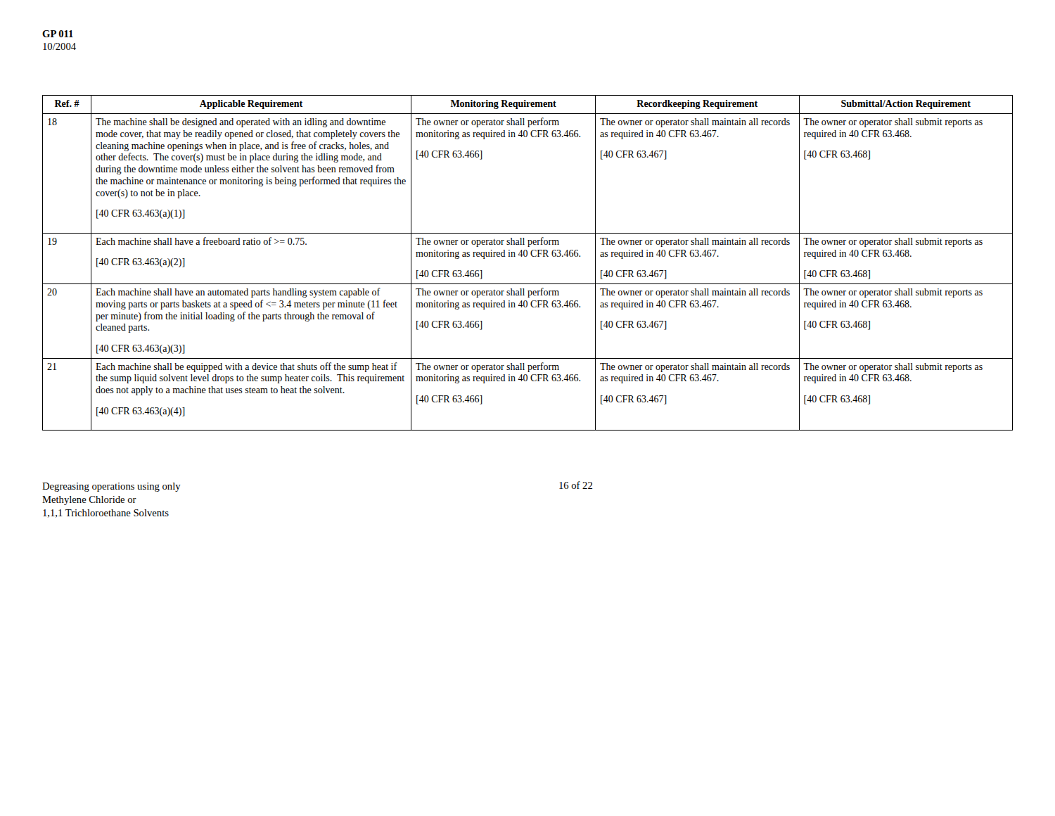GP 011
10/2004
| Ref. # | Applicable Requirement | Monitoring Requirement | Recordkeeping Requirement | Submittal/Action Requirement |
| --- | --- | --- | --- | --- |
| 18 | The machine shall be designed and operated with an idling and downtime mode cover, that may be readily opened or closed, that completely covers the cleaning machine openings when in place, and is free of cracks, holes, and other defects. The cover(s) must be in place during the idling mode, and during the downtime mode unless either the solvent has been removed from the machine or maintenance or monitoring is being performed that requires the cover(s) to not be in place. [40 CFR 63.463(a)(1)] | The owner or operator shall perform monitoring as required in 40 CFR 63.466. [40 CFR 63.466] | The owner or operator shall maintain all records as required in 40 CFR 63.467. [40 CFR 63.467] | The owner or operator shall submit reports as required in 40 CFR 63.468. [40 CFR 63.468] |
| 19 | Each machine shall have a freeboard ratio of >= 0.75. [40 CFR 63.463(a)(2)] | The owner or operator shall perform monitoring as required in 40 CFR 63.466. [40 CFR 63.466] | The owner or operator shall maintain all records as required in 40 CFR 63.467. [40 CFR 63.467] | The owner or operator shall submit reports as required in 40 CFR 63.468. [40 CFR 63.468] |
| 20 | Each machine shall have an automated parts handling system capable of moving parts or parts baskets at a speed of <= 3.4 meters per minute (11 feet per minute) from the initial loading of the parts through the removal of cleaned parts. [40 CFR 63.463(a)(3)] | The owner or operator shall perform monitoring as required in 40 CFR 63.466. [40 CFR 63.466] | The owner or operator shall maintain all records as required in 40 CFR 63.467. [40 CFR 63.467] | The owner or operator shall submit reports as required in 40 CFR 63.468. [40 CFR 63.468] |
| 21 | Each machine shall be equipped with a device that shuts off the sump heat if the sump liquid solvent level drops to the sump heater coils. This requirement does not apply to a machine that uses steam to heat the solvent. [40 CFR 63.463(a)(4)] | The owner or operator shall perform monitoring as required in 40 CFR 63.466. [40 CFR 63.466] | The owner or operator shall maintain all records as required in 40 CFR 63.467. [40 CFR 63.467] | The owner or operator shall submit reports as required in 40 CFR 63.468. [40 CFR 63.468] |
Degreasing operations using only
Methylene Chloride or
1,1,1 Trichloroethane Solvents
16 of 22